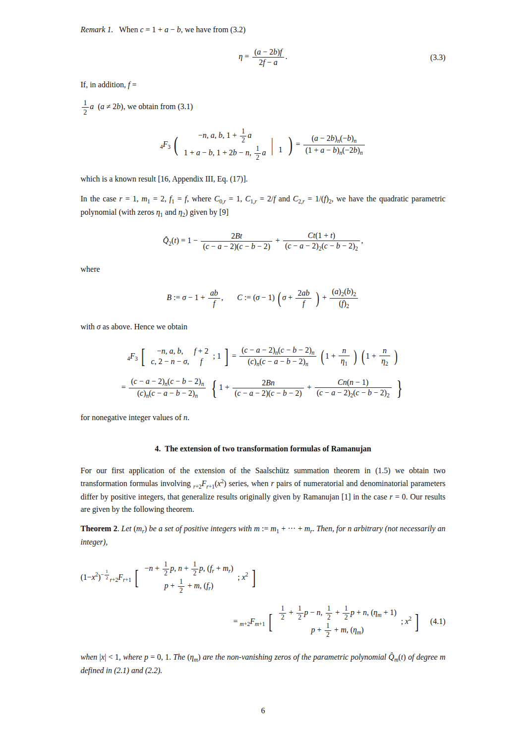Remark 1. When c = 1 + a − b, we have from (3.2)
η =
| ( a − 2 b ) f |
| 2 f − a |
. (3.3)
If, in addition, f =
| 1 |
| 2 |
a (a ≠ 2b), we obtain from (3.1)
4F3 (
| − n , a , b , 1 + / 1 / / 2 / a |
| 1 + a − b , 1 + 2 b − n , / 1 / / 2 / a |
|
| 1 |
) =
| ( a − 2 b ) n (− b ) n |
| (1 + a − b ) n (−2 b ) n |
which is a known result [16, Appendix III, Eq. (17)].
In the case r = 1, m1 = 2, f1 = f, where C0,r = 1, C1,r = 2/f and C2,r = 1/(f)2, we have the quadratic parametric polynomial (with zeros η1 and η2) given by [9]
Q̂2(t) = 1 −
| 2 Bt |
| ( c − a − 2)( c − b − 2) |
+
| Ct (1 + t ) |
| ( c − a − 2) 2 ( c − b − 2) 2 |
,
where
B := σ − 1 +
| ab |
| f |
, C := (σ − 1) (σ +
| 2 ab |
| f |
) +
| ( a ) 2 ( b ) 2 |
| ( f ) 2 |
with σ as above. Hence we obtain
4F3 [
| − n , a , b , | f + 2 |
| c , 2 − n − σ , | f |
; 1 ] =
| ( c − a − 2) n ( c − b − 2) n |
| ( c ) n ( c − a − b − 2) n |
(1 +
| n |
| η 1 |
) (1 +
| n |
| η 2 |
)
=
| ( c − a − 2) n ( c − b − 2) n |
| ( c ) n ( c − a − b − 2) n |
{1 +
| 2 Bn |
| ( c − a − 2)( c − b − 2) |
+
| Cn ( n − 1) |
| ( c − a − 2) 2 ( c − b − 2) 2 |
}
for nonegative integer values of n.
4. The extension of two transformation formulas of Ramanujan
For our first application of the extension of the Saalschütz summation theorem in (1.5) we obtain two transformation formulas involving r+2Fr+1(x2) series, when r pairs of numeratorial and denominatorial parameters differ by positive integers, that generalize results originally given by Ramanujan [1] in the case r = 0. Our results are given by the following theorem.
Theorem 2. Let (mr) be a set of positive integers with m := m1 + ··· + mr. Then, for n arbitrary (not necessarily an integer),
(1−x2)−
| 1 |
| 2 |
r+2Fr+1 [
| − n + / 1 / / 2 / p , n + / 1 / / 2 / p , ( f r + m r ) |
| p + / 1 / / 2 / + m , ( f r ) |
; x2 ]
= m+2Fm+1 [
| / 1 / / 2 / + / 1 / / 2 / p − n , / 1 / / 2 / + / 1 / / 2 / p + n , ( η m + 1) |
| p + / 1 / / 2 / + m , ( η m ) |
; x2 ] (4.1)
when |x| < 1, where p = 0, 1. The (ηm) are the non-vanishing zeros of the parametric polynomial Q̂m(t) of degree m defined in (2.1) and (2.2).
6